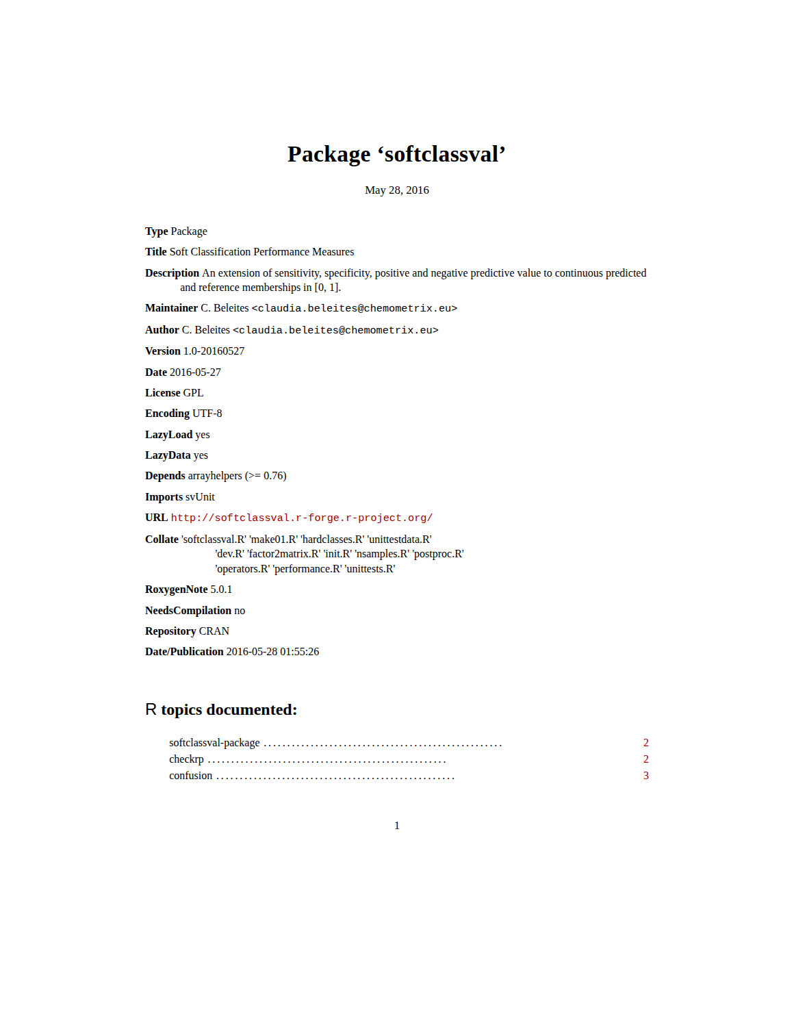Package ‘softclassval’
May 28, 2016
Type
Package
Title
Soft Classification Performance Measures
Description
An extension of sensitivity, specificity, positive and negative predictive value to continuous predicted and reference memberships in [0, 1].
Maintainer
C. Beleites <claudia.beleites@chemometrix.eu>
Author
C. Beleites <claudia.beleites@chemometrix.eu>
Version
1.0-20160527
Date
2016-05-27
License
GPL
Encoding
UTF-8
LazyLoad
yes
LazyData
yes
Depends
arrayhelpers (>= 0.76)
Imports
svUnit
URL
http://softclassval.r-forge.r-project.org/
Collate
'softclassval.R' 'make01.R' 'hardclasses.R' 'unittestdata.R' 'dev.R' 'factor2matrix.R' 'init.R' 'nsamples.R' 'postproc.R' 'operators.R' 'performance.R' 'unittests.R'
RoxygenNote
5.0.1
NeedsCompilation
no
Repository
CRAN
Date/Publication
2016-05-28 01:55:26
R topics documented:
softclassval-package................................................... 2
checkrp................................................... 2
confusion................................................... 3
1